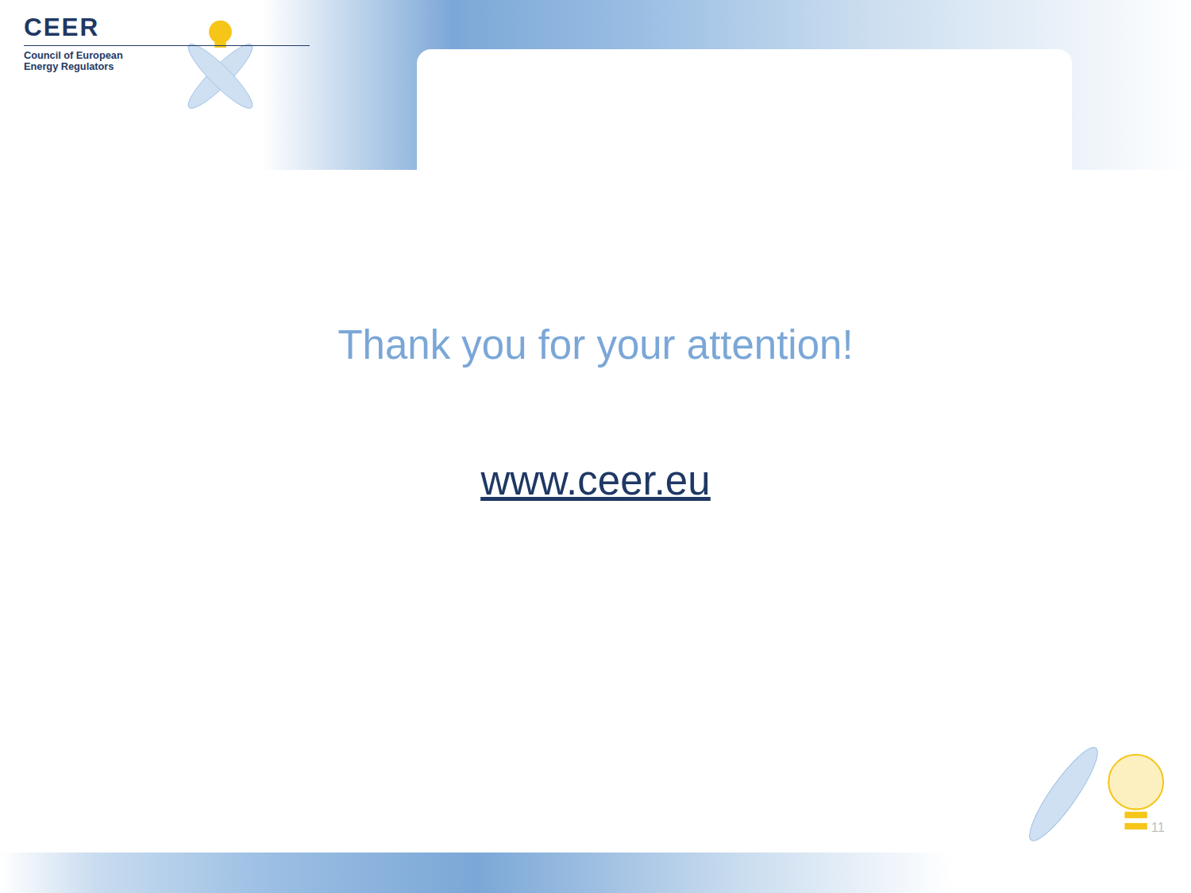CEER
Council of European
Energy Regulators
Thank you for your attention!
www.ceer.eu
11